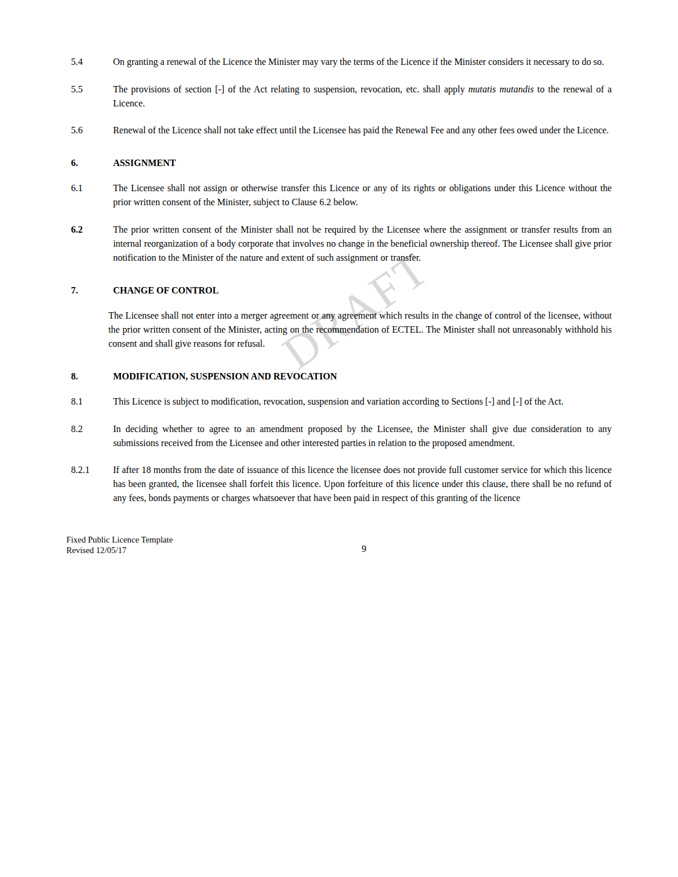DRAFT
5.4
On granting a renewal of the Licence the Minister may vary the terms of the Licence if the Minister considers it necessary to do so.
5.5
The provisions of section [-] of the Act relating to suspension, revocation, etc. shall apply mutatis mutandis to the renewal of a Licence.
5.6
Renewal of the Licence shall not take effect until the Licensee has paid the Renewal Fee and any other fees owed under the Licence.
6. ASSIGNMENT
6.1
The Licensee shall not assign or otherwise transfer this Licence or any of its rights or obligations under this Licence without the prior written consent of the Minister, subject to Clause 6.2 below.
6.2
The prior written consent of the Minister shall not be required by the Licensee where the assignment or transfer results from an internal reorganization of a body corporate that involves no change in the beneficial ownership thereof. The Licensee shall give prior notification to the Minister of the nature and extent of such assignment or transfer.
7. CHANGE OF CONTROL
The Licensee shall not enter into a merger agreement or any agreement which results in the change of control of the licensee, without the prior written consent of the Minister, acting on the recommendation of ECTEL. The Minister shall not unreasonably withhold his consent and shall give reasons for refusal.
8. MODIFICATION, SUSPENSION AND REVOCATION
8.1
This Licence is subject to modification, revocation, suspension and variation according to Sections [-] and [-] of the Act.
8.2
In deciding whether to agree to an amendment proposed by the Licensee, the Minister shall give due consideration to any submissions received from the Licensee and other interested parties in relation to the proposed amendment.
8.2.1
If after 18 months from the date of issuance of this licence the licensee does not provide full customer service for which this licence has been granted, the licensee shall forfeit this licence. Upon forfeiture of this licence under this clause, there shall be no refund of any fees, bonds payments or charges whatsoever that have been paid in respect of this granting of the licence
Fixed Public Licence Template
Revised 12/05/17
9